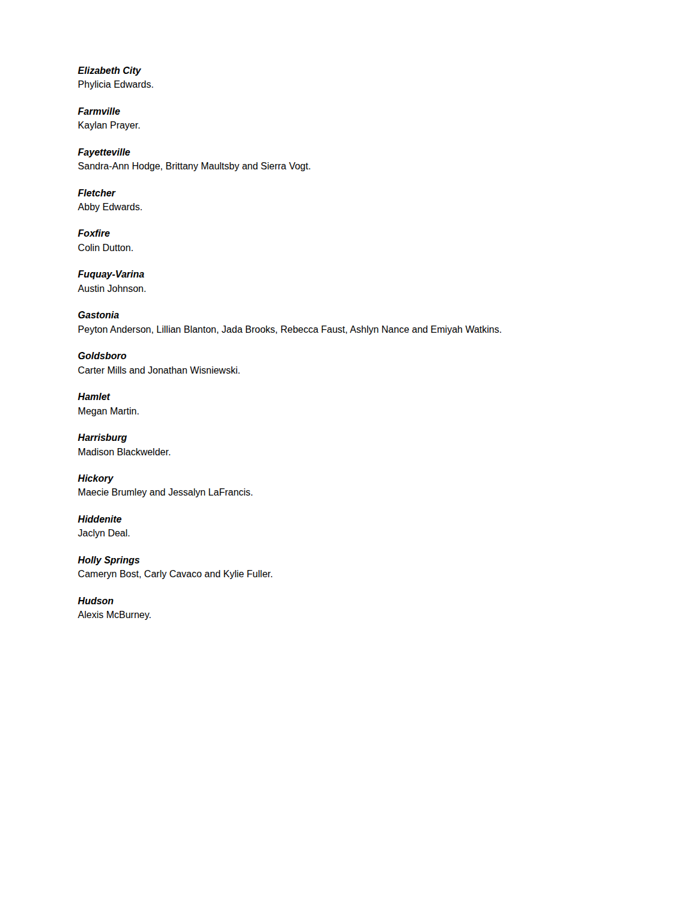Elizabeth City
Phylicia Edwards.
Farmville
Kaylan Prayer.
Fayetteville
Sandra-Ann Hodge, Brittany Maultsby and Sierra Vogt.
Fletcher
Abby Edwards.
Foxfire
Colin Dutton.
Fuquay-Varina
Austin Johnson.
Gastonia
Peyton Anderson, Lillian Blanton, Jada Brooks, Rebecca Faust, Ashlyn Nance and Emiyah Watkins.
Goldsboro
Carter Mills and Jonathan Wisniewski.
Hamlet
Megan Martin.
Harrisburg
Madison Blackwelder.
Hickory
Maecie Brumley and Jessalyn LaFrancis.
Hiddenite
Jaclyn Deal.
Holly Springs
Cameryn Bost, Carly Cavaco and Kylie Fuller.
Hudson
Alexis McBurney.